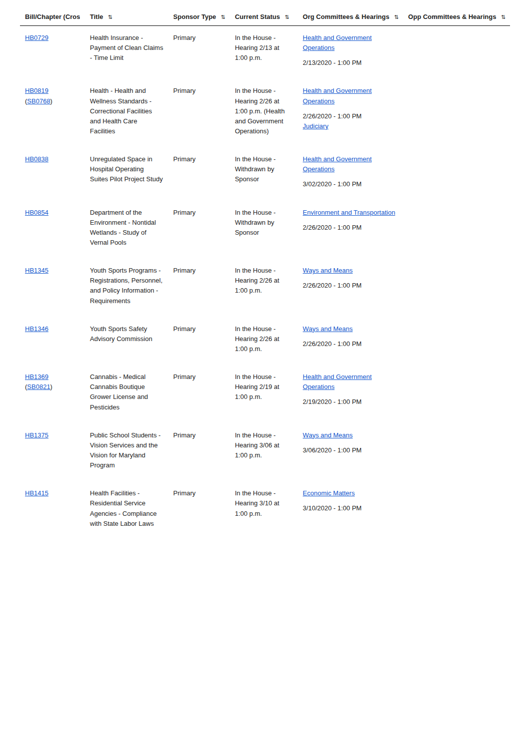| Bill/Chapter (Cross/Chapter | Title ⇅ | Sponsor Type ⇅ | Current Status ⇅ | Org Committees & Hearings ⇅ | Opp Committees & Hearings ⇅ |
| --- | --- | --- | --- | --- | --- |
| HB0729 | Health Insurance - Payment of Clean Claims - Time Limit | Primary | In the House - Hearing 2/13 at 1:00 p.m. | Health and Government Operations 2/13/2020 - 1:00 PM | |
| HB0819 ( SB0768 ) | Health - Health and Wellness Standards - Correctional Facilities and Health Care Facilities | Primary | In the House - Hearing 2/26 at 1:00 p.m. (Health and Government Operations) | Health and Government Operations 2/26/2020 - 1:00 PM Judiciary | |
| HB0838 | Unregulated Space in Hospital Operating Suites Pilot Project Study | Primary | In the House - Withdrawn by Sponsor | Health and Government Operations 3/02/2020 - 1:00 PM | |
| HB0854 | Department of the Environment - Nontidal Wetlands - Study of Vernal Pools | Primary | In the House - Withdrawn by Sponsor | Environment and Transportation 2/26/2020 - 1:00 PM | |
| HB1345 | Youth Sports Programs - Registrations, Personnel, and Policy Information - Requirements | Primary | In the House - Hearing 2/26 at 1:00 p.m. | Ways and Means 2/26/2020 - 1:00 PM | |
| HB1346 | Youth Sports Safety Advisory Commission | Primary | In the House - Hearing 2/26 at 1:00 p.m. | Ways and Means 2/26/2020 - 1:00 PM | |
| HB1369 ( SB0821 ) | Cannabis - Medical Cannabis Boutique Grower License and Pesticides | Primary | In the House - Hearing 2/19 at 1:00 p.m. | Health and Government Operations 2/19/2020 - 1:00 PM | |
| HB1375 | Public School Students - Vision Services and the Vision for Maryland Program | Primary | In the House - Hearing 3/06 at 1:00 p.m. | Ways and Means 3/06/2020 - 1:00 PM | |
| HB1415 | Health Facilities - Residential Service Agencies - Compliance with State Labor Laws | Primary | In the House - Hearing 3/10 at 1:00 p.m. | Economic Matters 3/10/2020 - 1:00 PM | |